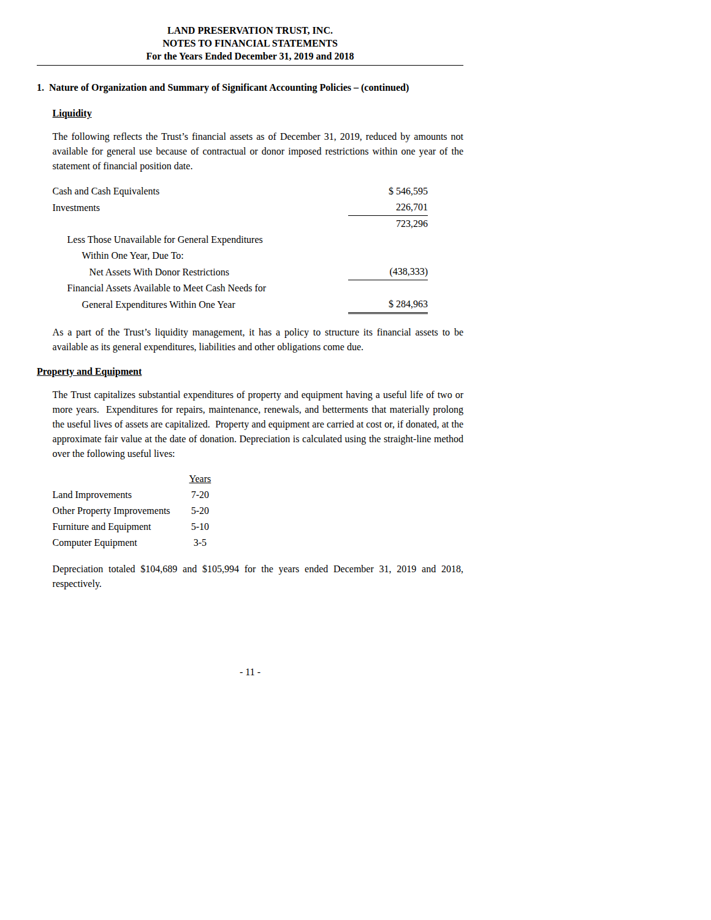LAND PRESERVATION TRUST, INC.
NOTES TO FINANCIAL STATEMENTS
For the Years Ended December 31, 2019 and 2018
1. Nature of Organization and Summary of Significant Accounting Policies – (continued)
Liquidity
The following reflects the Trust’s financial assets as of December 31, 2019, reduced by amounts not available for general use because of contractual or donor imposed restrictions within one year of the statement of financial position date.
| Cash and Cash Equivalents | $ 546,595 |
| Investments | 226,701 |
| | 723,296 |
| Less Those Unavailable for General Expenditures | |
| Within One Year, Due To: | |
| Net Assets With Donor Restrictions | (438,333) |
| Financial Assets Available to Meet Cash Needs for | |
| General Expenditures Within One Year | $ 284,963 |
As a part of the Trust’s liquidity management, it has a policy to structure its financial assets to be available as its general expenditures, liabilities and other obligations come due.
Property and Equipment
The Trust capitalizes substantial expenditures of property and equipment having a useful life of two or more years. Expenditures for repairs, maintenance, renewals, and betterments that materially prolong the useful lives of assets are capitalized. Property and equipment are carried at cost or, if donated, at the approximate fair value at the date of donation. Depreciation is calculated using the straight-line method over the following useful lives:
| | Years |
| Land Improvements | 7-20 |
| Other Property Improvements | 5-20 |
| Furniture and Equipment | 5-10 |
| Computer Equipment | 3-5 |
Depreciation totaled $104,689 and $105,994 for the years ended December 31, 2019 and 2018, respectively.
- 11 -